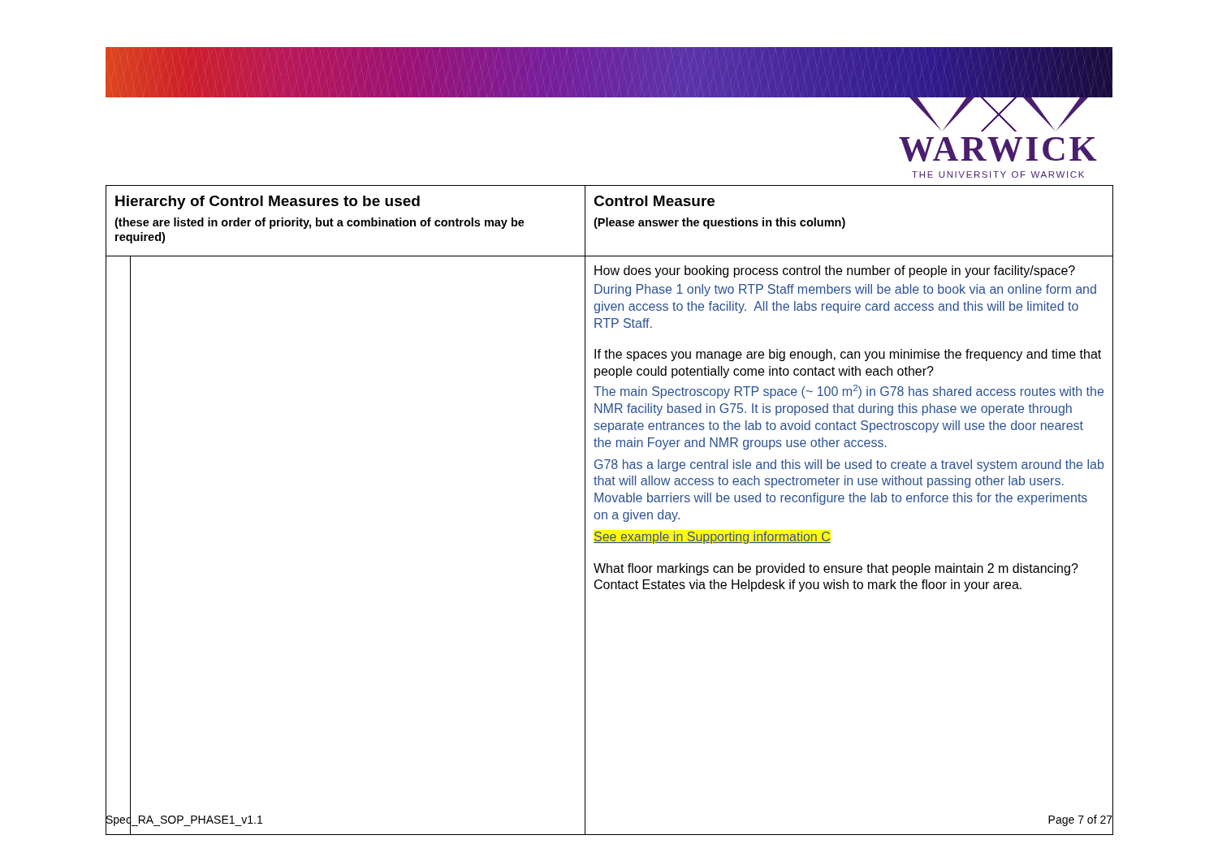WARWICK THE UNIVERSITY OF WARWICK
| Hierarchy of Control Measures to be used (these are listed in order of priority, but a combination of controls may be required) | Control Measure (Please answer the questions in this column) |
| --- | --- |
| | | How does your booking process control the number of people in your facility/space? During Phase 1 only two RTP Staff members will be able to book via an online form and given access to the facility. All the labs require card access and this will be limited to RTP Staff. If the spaces you manage are big enough, can you minimise the frequency and time that people could potentially come into contact with each other? The main Spectroscopy RTP space (~ 100 m 2 ) in G78 has shared access routes with the NMR facility based in G75. It is proposed that during this phase we operate through separate entrances to the lab to avoid contact Spectroscopy will use the door nearest the main Foyer and NMR groups use other access. G78 has a large central isle and this will be used to create a travel system around the lab that will allow access to each spectrometer in use without passing other lab users. Movable barriers will be used to reconfigure the lab to enforce this for the experiments on a given day. See example in Supporting information C What floor markings can be provided to ensure that people maintain 2 m distancing? Contact Estates via the Helpdesk if you wish to mark the floor in your area. |
Spec_RA_SOP_PHASE1_v1.1 Page 7 of 27